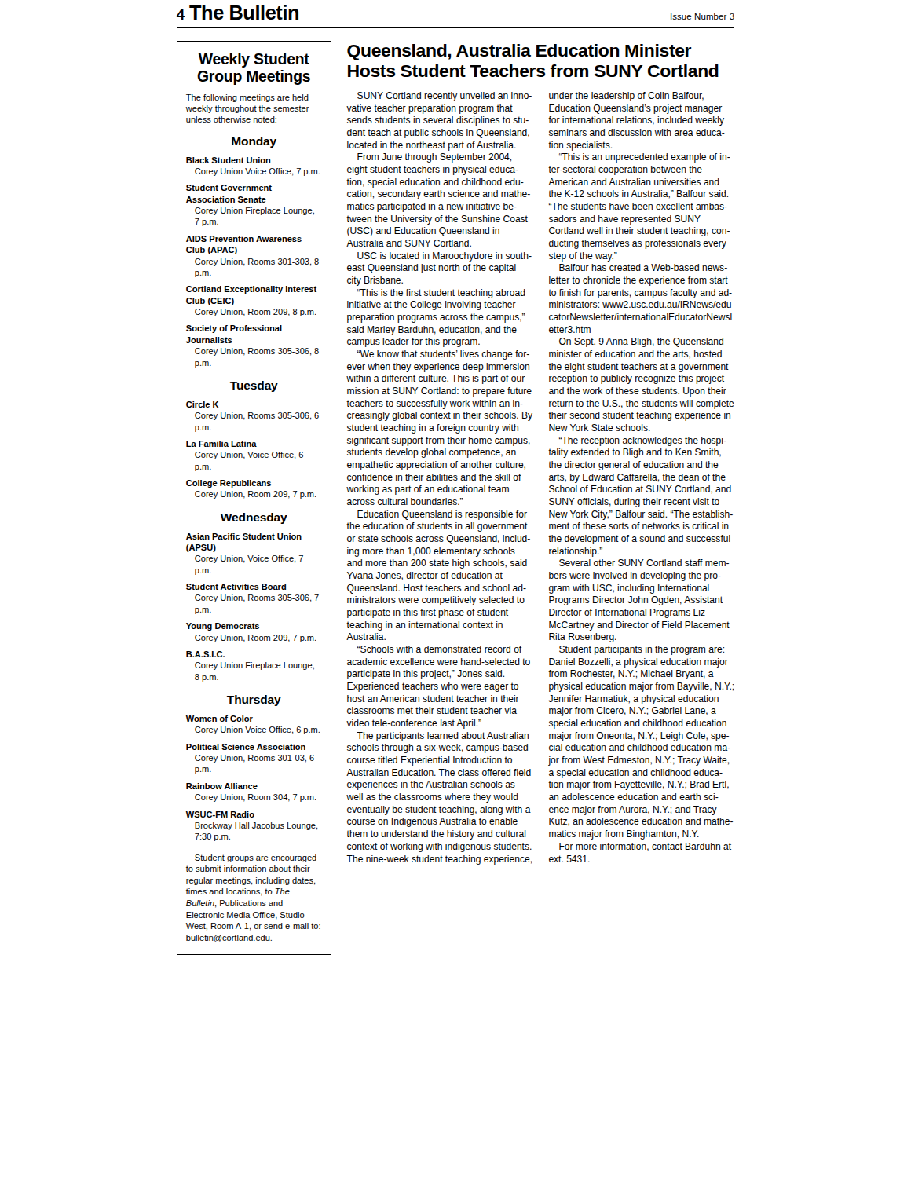4 The Bulletin
Issue Number 3
Weekly Student
Group Meetings
The following meetings are held weekly throughout the semester unless otherwise noted:
Monday
Black Student Union Corey Union Voice Office, 7 p.m.
Student Government Association Senate Corey Union Fireplace Lounge, 7 p.m.
AIDS Prevention Awareness Club (APAC) Corey Union, Rooms 301-303, 8 p.m.
Cortland Exceptionality Interest Club (CEIC) Corey Union, Room 209, 8 p.m.
Society of Professional Journalists Corey Union, Rooms 305-306, 8 p.m.
Tuesday
Circle K Corey Union, Rooms 305-306, 6 p.m.
La Familia Latina Corey Union, Voice Office, 6 p.m.
College Republicans Corey Union, Room 209, 7 p.m.
Wednesday
Asian Pacific Student Union (APSU) Corey Union, Voice Office, 7 p.m.
Student Activities Board Corey Union, Rooms 305-306, 7 p.m.
Young Democrats Corey Union, Room 209, 7 p.m.
B.A.S.I.C. Corey Union Fireplace Lounge, 8 p.m.
Thursday
Women of Color Corey Union Voice Office, 6 p.m.
Political Science Association Corey Union, Rooms 301-03, 6 p.m.
Rainbow Alliance Corey Union, Room 304, 7 p.m.
WSUC-FM Radio Brockway Hall Jacobus Lounge, 7:30 p.m.
Student groups are encouraged to submit information about their regular meetings, including dates, times and locations, to The Bulletin, Publications and Electronic Media Office, Studio West, Room A-1, or send e-mail to: bulletin@cortland.edu.
Queensland, Australia Education Minister Hosts Student Teachers from SUNY Cortland
SUNY Cortland recently unveiled an innovative teacher preparation program that sends students in several disciplines to student teach at public schools in Queensland, located in the northeast part of Australia.
From June through September 2004, eight student teachers in physical education, special education and childhood education, secondary earth science and mathematics participated in a new initiative between the University of the Sunshine Coast (USC) and Education Queensland in Australia and SUNY Cortland.
USC is located in Maroochydore in southeast Queensland just north of the capital city Brisbane.
“This is the first student teaching abroad initiative at the College involving teacher preparation programs across the campus,” said Marley Barduhn, education, and the campus leader for this program.
“We know that students’ lives change forever when they experience deep immersion within a different culture. This is part of our mission at SUNY Cortland: to prepare future teachers to successfully work within an increasingly global context in their schools. By student teaching in a foreign country with significant support from their home campus, students develop global competence, an empathetic appreciation of another culture, confidence in their abilities and the skill of working as part of an educational team across cultural boundaries.”
Education Queensland is responsible for the education of students in all government or state schools across Queensland, including more than 1,000 elementary schools and more than 200 state high schools, said Yvana Jones, director of education at Queensland. Host teachers and school administrators were competitively selected to participate in this first phase of student teaching in an international context in Australia.
“Schools with a demonstrated record of academic excellence were hand-selected to participate in this project,” Jones said. Experienced teachers who were eager to host an American student teacher in their classrooms met their student teacher via video tele-conference last April.”
The participants learned about Australian schools through a six-week, campus-based course titled Experiential Introduction to Australian Education. The class offered field experiences in the Australian schools as well as the classrooms where they would eventually be student teaching, along with a course on Indigenous Australia to enable them to understand the history and cultural context of working with indigenous students. The nine-week student teaching experience, under the leadership of Colin Balfour, Education Queensland’s project manager for international relations, included weekly seminars and discussion with area education specialists.
“This is an unprecedented example of inter-sectoral cooperation between the American and Australian universities and the K-12 schools in Australia,” Balfour said. “The students have been excellent ambassadors and have represented SUNY Cortland well in their student teaching, conducting themselves as professionals every step of the way.”
Balfour has created a Web-based newsletter to chronicle the experience from start to finish for parents, campus faculty and administrators: www2.usc.edu.au/IRNews/educatorNewsletter/internationalEducatorNewsletter3.htm
On Sept. 9 Anna Bligh, the Queensland minister of education and the arts, hosted the eight student teachers at a government reception to publicly recognize this project and the work of these students. Upon their return to the U.S., the students will complete their second student teaching experience in New York State schools.
“The reception acknowledges the hospitality extended to Bligh and to Ken Smith, the director general of education and the arts, by Edward Caffarella, the dean of the School of Education at SUNY Cortland, and SUNY officials, during their recent visit to New York City,” Balfour said. “The establishment of these sorts of networks is critical in the development of a sound and successful relationship.”
Several other SUNY Cortland staff members were involved in developing the program with USC, including International Programs Director John Ogden, Assistant Director of International Programs Liz McCartney and Director of Field Placement Rita Rosenberg.
Student participants in the program are: Daniel Bozzelli, a physical education major from Rochester, N.Y.; Michael Bryant, a physical education major from Bayville, N.Y.; Jennifer Harmatiuk, a physical education major from Cicero, N.Y.; Gabriel Lane, a special education and childhood education major from Oneonta, N.Y.; Leigh Cole, special education and childhood education major from West Edmeston, N.Y.; Tracy Waite, a special education and childhood education major from Fayetteville, N.Y.; Brad Ertl, an adolescence education and earth science major from Aurora, N.Y.; and Tracy Kutz, an adolescence education and mathematics major from Binghamton, N.Y.
For more information, contact Barduhn at ext. 5431.